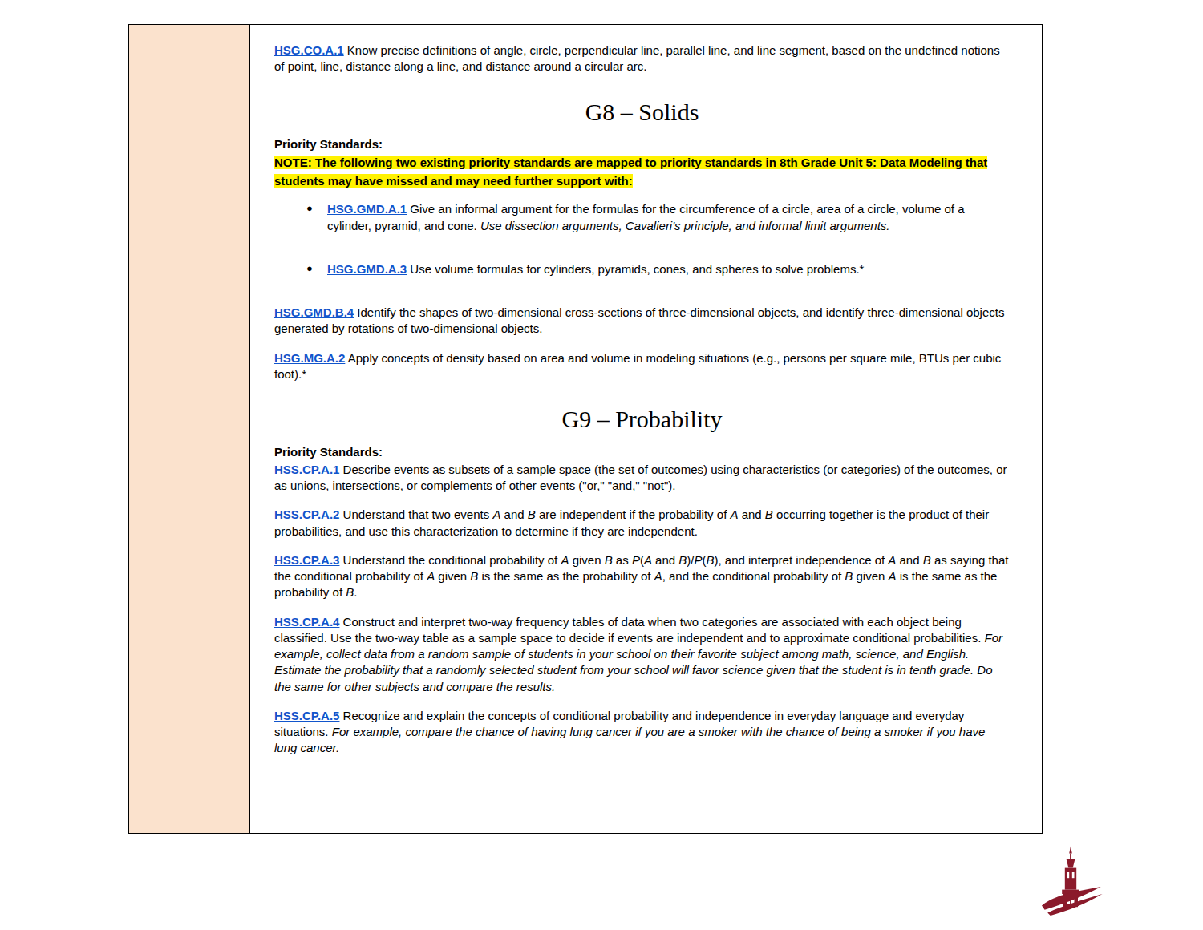HSG.CO.A.1 Know precise definitions of angle, circle, perpendicular line, parallel line, and line segment, based on the undefined notions of point, line, distance along a line, and distance around a circular arc.
G8 – Solids
Priority Standards:
NOTE: The following two existing priority standards are mapped to priority standards in 8th Grade Unit 5: Data Modeling that students may have missed and may need further support with:
HSG.GMD.A.1 Give an informal argument for the formulas for the circumference of a circle, area of a circle, volume of a cylinder, pyramid, and cone. Use dissection arguments, Cavalieri's principle, and informal limit arguments.
HSG.GMD.A.3 Use volume formulas for cylinders, pyramids, cones, and spheres to solve problems.*
HSG.GMD.B.4 Identify the shapes of two-dimensional cross-sections of three-dimensional objects, and identify three-dimensional objects generated by rotations of two-dimensional objects.
HSG.MG.A.2 Apply concepts of density based on area and volume in modeling situations (e.g., persons per square mile, BTUs per cubic foot).*
G9 – Probability
Priority Standards:
HSS.CP.A.1 Describe events as subsets of a sample space (the set of outcomes) using characteristics (or categories) of the outcomes, or as unions, intersections, or complements of other events ("or," "and," "not").
HSS.CP.A.2 Understand that two events A and B are independent if the probability of A and B occurring together is the product of their probabilities, and use this characterization to determine if they are independent.
HSS.CP.A.3 Understand the conditional probability of A given B as P(A and B)/P(B), and interpret independence of A and B as saying that the conditional probability of A given B is the same as the probability of A, and the conditional probability of B given A is the same as the probability of B.
HSS.CP.A.4 Construct and interpret two-way frequency tables of data when two categories are associated with each object being classified. Use the two-way table as a sample space to decide if events are independent and to approximate conditional probabilities. For example, collect data from a random sample of students in your school on their favorite subject among math, science, and English. Estimate the probability that a randomly selected student from your school will favor science given that the student is in tenth grade. Do the same for other subjects and compare the results.
HSS.CP.A.5 Recognize and explain the concepts of conditional probability and independence in everyday language and everyday situations. For example, compare the chance of having lung cancer if you are a smoker with the chance of being a smoker if you have lung cancer.